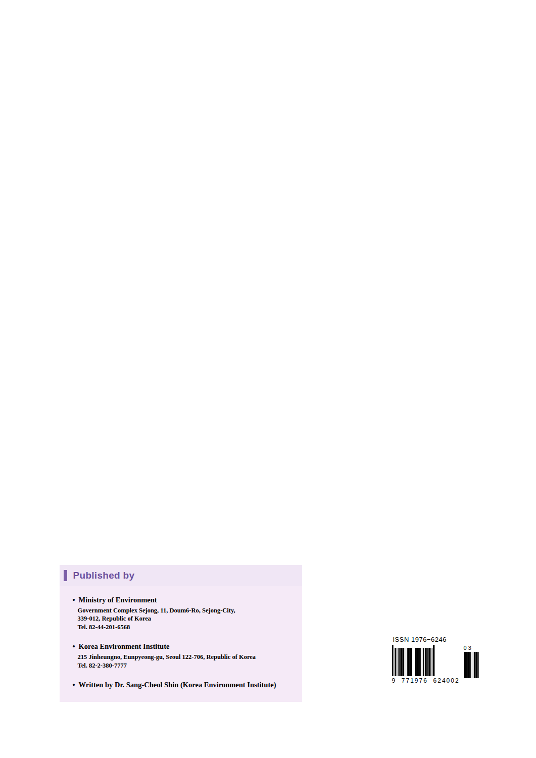Published by
•Ministry of Environment
Government Complex Sejong, 11, Doum6-Ro, Sejong-City,
339-012, Republic of Korea
Tel. 82-44-201-6568
•Korea Environment Institute
215 Jinheungno, Eunpyeong-gu, Seoul 122-706, Republic of Korea
Tel. 82-2-380-7777
•Written by Dr. Sang-Cheol Shin (Korea Environment Institute)
ISSN 1976−6246
9 771976 624002
0 3